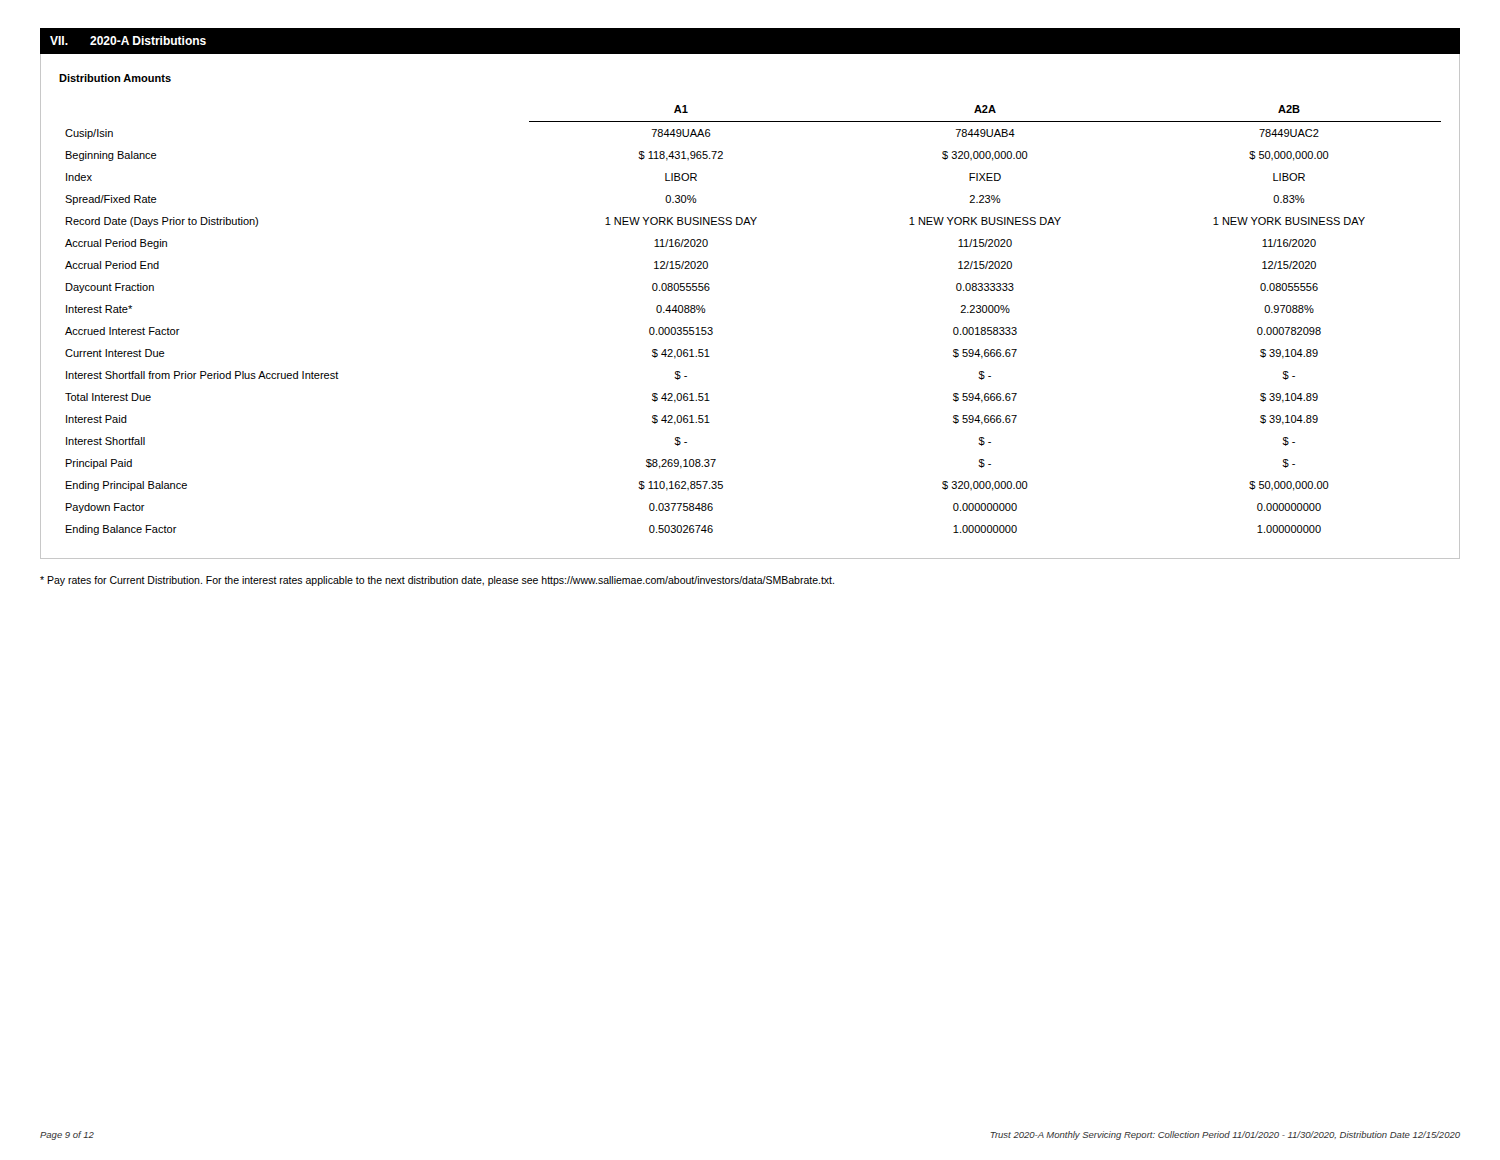VII. 2020-A Distributions
Distribution Amounts
| | A1 | A2A | A2B |
| --- | --- | --- | --- |
| Cusip/Isin | 78449UAA6 | 78449UAB4 | 78449UAC2 |
| Beginning Balance | $ 118,431,965.72 | $ 320,000,000.00 | $ 50,000,000.00 |
| Index | LIBOR | FIXED | LIBOR |
| Spread/Fixed Rate | 0.30% | 2.23% | 0.83% |
| Record Date (Days Prior to Distribution) | 1 NEW YORK BUSINESS DAY | 1 NEW YORK BUSINESS DAY | 1 NEW YORK BUSINESS DAY |
| Accrual Period Begin | 11/16/2020 | 11/15/2020 | 11/16/2020 |
| Accrual Period End | 12/15/2020 | 12/15/2020 | 12/15/2020 |
| Daycount Fraction | 0.08055556 | 0.08333333 | 0.08055556 |
| Interest Rate* | 0.44088% | 2.23000% | 0.97088% |
| Accrued Interest Factor | 0.000355153 | 0.001858333 | 0.000782098 |
| Current Interest Due | $ 42,061.51 | $ 594,666.67 | $ 39,104.89 |
| Interest Shortfall from Prior Period Plus Accrued Interest | $ - | $ - | $ - |
| Total Interest Due | $ 42,061.51 | $ 594,666.67 | $ 39,104.89 |
| Interest Paid | $ 42,061.51 | $ 594,666.67 | $ 39,104.89 |
| Interest Shortfall | $ - | $ - | $ - |
| Principal Paid | $8,269,108.37 | $ - | $ - |
| Ending Principal Balance | $ 110,162,857.35 | $ 320,000,000.00 | $ 50,000,000.00 |
| Paydown Factor | 0.037758486 | 0.000000000 | 0.000000000 |
| Ending Balance Factor | 0.503026746 | 1.000000000 | 1.000000000 |
* Pay rates for Current Distribution. For the interest rates applicable to the next distribution date, please see https://www.salliemae.com/about/investors/data/SMBabrate.txt.
Page 9 of 12
Trust 2020-A Monthly Servicing Report: Collection Period 11/01/2020 - 11/30/2020, Distribution Date 12/15/2020